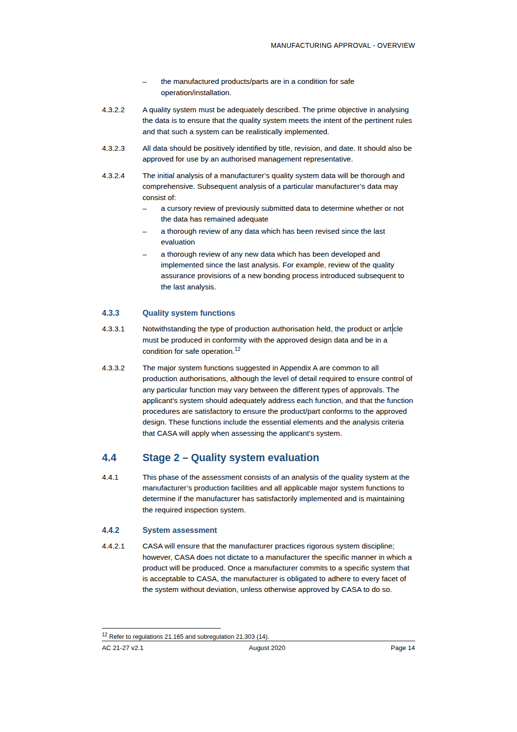MANUFACTURING APPROVAL - OVERVIEW
–
the manufactured products/parts are in a condition for safe operation/installation.
4.3.2.2
A quality system must be adequately described. The prime objective in analysing the data is to ensure that the quality system meets the intent of the pertinent rules and that such a system can be realistically implemented.
4.3.2.3
All data should be positively identified by title, revision, and date. It should also be approved for use by an authorised management representative.
4.3.2.4
The initial analysis of a manufacturer’s quality system data will be thorough and comprehensive. Subsequent analysis of a particular manufacturer’s data may consist of:
–a cursory review of previously submitted data to determine whether or not the data has remained adequate
–a thorough review of any data which has been revised since the last evaluation
–a thorough review of any new data which has been developed and implemented since the last analysis. For example, review of the quality assurance provisions of a new bonding process introduced subsequent to the last analysis.
4.3.3 Quality system functions
4.3.3.1
Notwithstanding the type of production authorisation held, the product or article must be produced in conformity with the approved design data and be in a condition for safe operation.12
4.3.3.2
The major system functions suggested in Appendix A are common to all production authorisations, although the level of detail required to ensure control of any particular function may vary between the different types of approvals. The applicant’s system should adequately address each function, and that the function procedures are satisfactory to ensure the product/part conforms to the approved design. These functions include the essential elements and the analysis criteria that CASA will apply when assessing the applicant’s system.
4.4 Stage 2 – Quality system evaluation
4.4.1
This phase of the assessment consists of an analysis of the quality system at the manufacturer’s production facilities and all applicable major system functions to determine if the manufacturer has satisfactorily implemented and is maintaining the required inspection system.
4.4.2 System assessment
4.4.2.1
CASA will ensure that the manufacturer practices rigorous system discipline; however, CASA does not dictate to a manufacturer the specific manner in which a product will be produced. Once a manufacturer commits to a specific system that is acceptable to CASA, the manufacturer is obligated to adhere to every facet of the system without deviation, unless otherwise approved by CASA to do so.
12 Refer to regulations 21.165 and subregulation 21.303 (14).
AC 21-27 v2.1 August 2020 Page 14